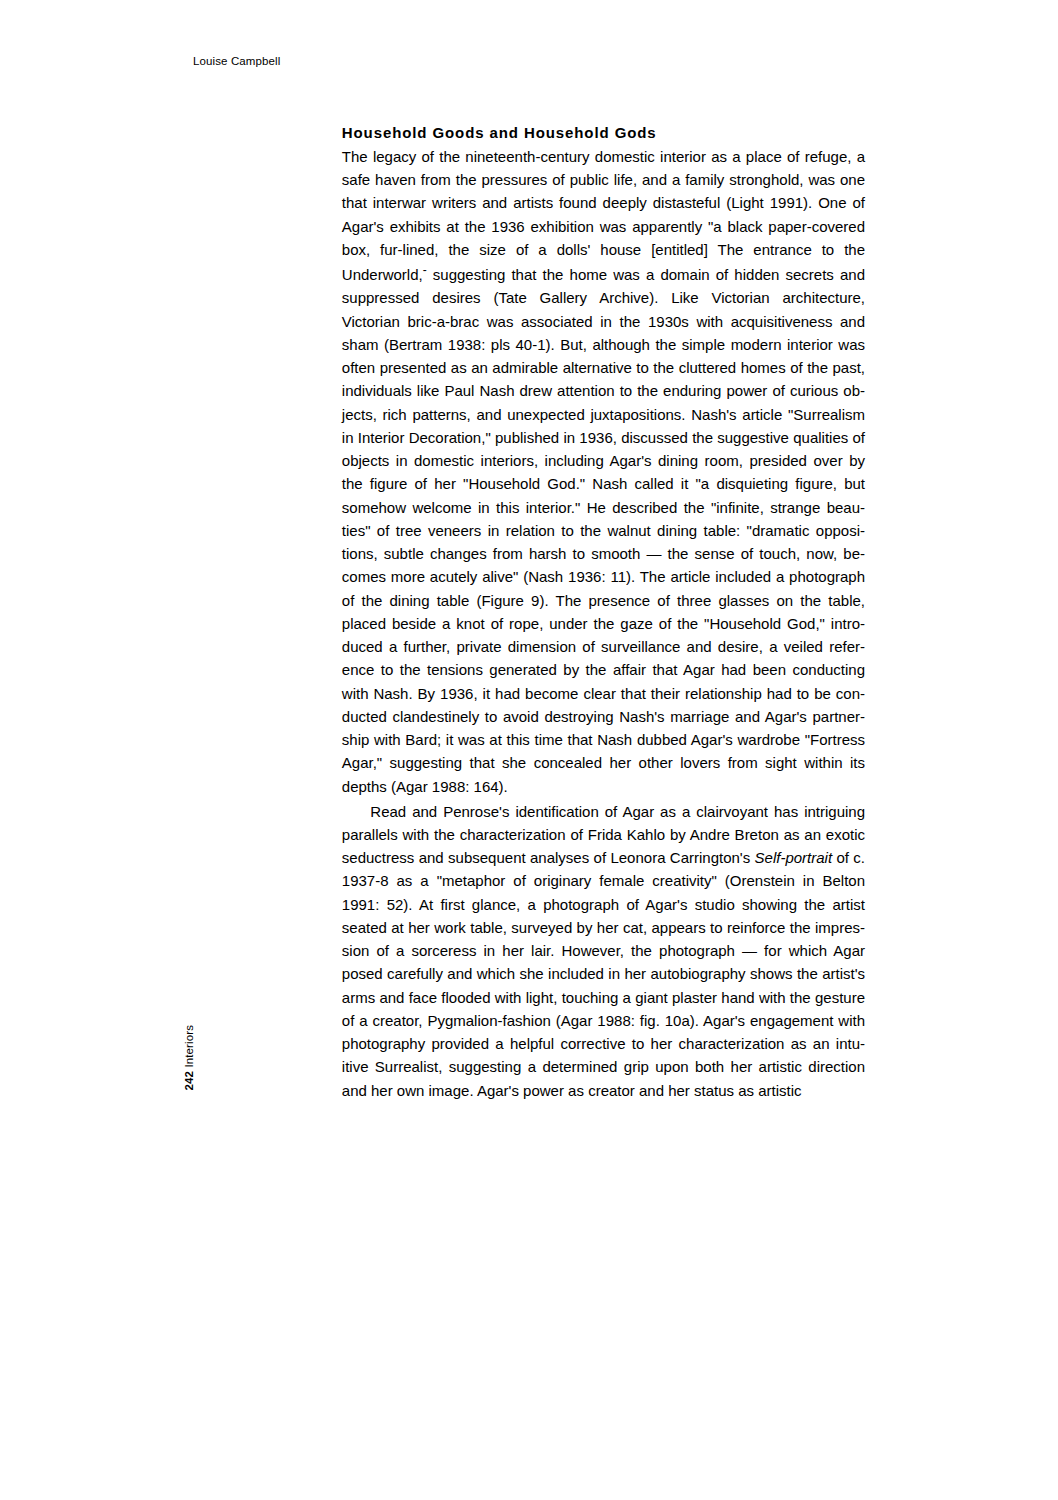Louise Campbell
Household Goods and Household Gods
The legacy of the nineteenth-century domestic interior as a place of refuge, a safe haven from the pressures of public life, and a family stronghold, was one that interwar writers and artists found deeply distasteful (Light 1991). One of Agar's exhibits at the 1936 exhibition was apparently "a black paper-covered box, fur-lined, the size of a dolls' house [entitled] The entrance to the Underworld,- suggesting that the home was a domain of hidden secrets and suppressed desires (Tate Gallery Archive). Like Victorian architecture, Victorian bric-a-brac was associated in the 1930s with acquisitiveness and sham (Bertram 1938: pls 40-1). But, although the simple modern interior was often presented as an admirable alternative to the cluttered homes of the past, individuals like Paul Nash drew attention to the enduring power of curious objects, rich patterns, and unexpected juxtapositions. Nash's article "Surrealism in Interior Decoration," published in 1936, discussed the suggestive qualities of objects in domestic interiors, including Agar's dining room, presided over by the figure of her "Household God." Nash called it "a disquieting figure, but somehow welcome in this interior." He described the "infinite, strange beauties" of tree veneers in relation to the walnut dining table: "dramatic oppositions, subtle changes from harsh to smooth — the sense of touch, now, becomes more acutely alive" (Nash 1936: 11). The article included a photograph of the dining table (Figure 9). The presence of three glasses on the table, placed beside a knot of rope, under the gaze of the "Household God," introduced a further, private dimension of surveillance and desire, a veiled reference to the tensions generated by the affair that Agar had been conducting with Nash. By 1936, it had become clear that their relationship had to be conducted clandestinely to avoid destroying Nash's marriage and Agar's partnership with Bard; it was at this time that Nash dubbed Agar's wardrobe "Fortress Agar," suggesting that she concealed her other lovers from sight within its depths (Agar 1988: 164).
Read and Penrose's identification of Agar as a clairvoyant has intriguing parallels with the characterization of Frida Kahlo by Andre Breton as an exotic seductress and subsequent analyses of Leonora Carrington's Self-portrait of c. 1937-8 as a "metaphor of originary female creativity" (Orenstein in Belton 1991: 52). At first glance, a photograph of Agar's studio showing the artist seated at her work table, surveyed by her cat, appears to reinforce the impression of a sorceress in her lair. However, the photograph — for which Agar posed carefully and which she included in her autobiography shows the artist's arms and face flooded with light, touching a giant plaster hand with the gesture of a creator, Pygmalion-fashion (Agar 1988: fig. 10a). Agar's engagement with photography provided a helpful corrective to her characterization as an intuitive Surrealist, suggesting a determined grip upon both her artistic direction and her own image. Agar's power as creator and her status as artistic
242 Interiors